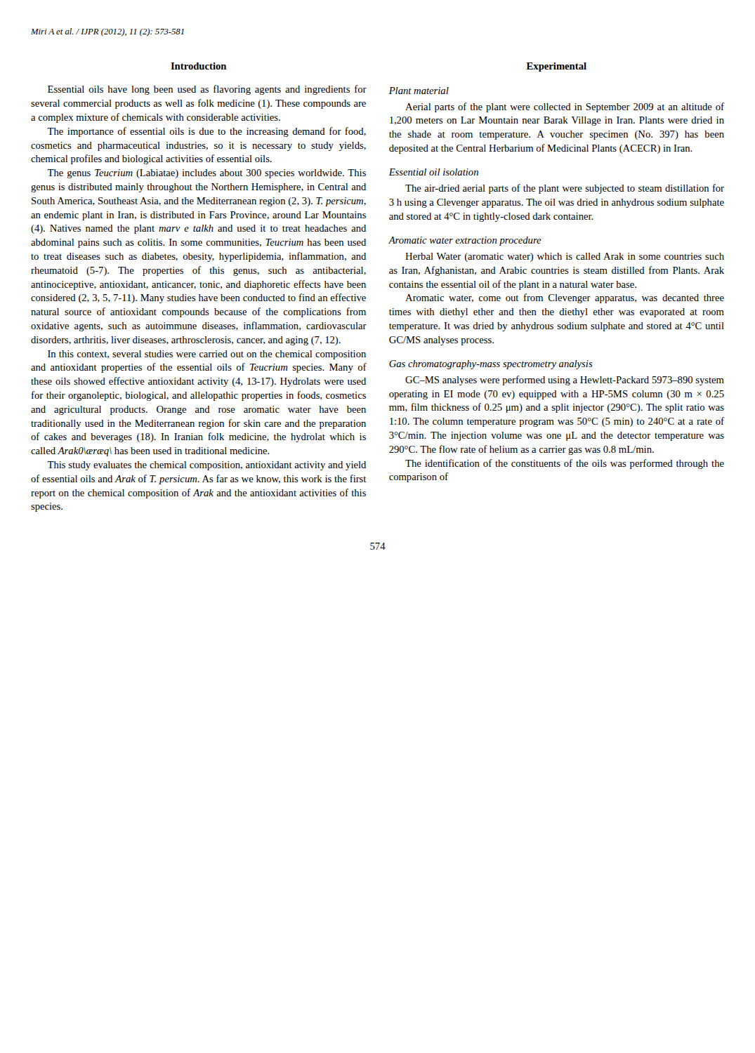Miri A et al. / IJPR (2012), 11 (2): 573-581
Introduction
Essential oils have long been used as flavoring agents and ingredients for several commercial products as well as folk medicine (1). These compounds are a complex mixture of chemicals with considerable activities.
The importance of essential oils is due to the increasing demand for food, cosmetics and pharmaceutical industries, so it is necessary to study yields, chemical profiles and biological activities of essential oils.
The genus Teucrium (Labiatae) includes about 300 species worldwide. This genus is distributed mainly throughout the Northern Hemisphere, in Central and South America, Southeast Asia, and the Mediterranean region (2, 3). T. persicum, an endemic plant in Iran, is distributed in Fars Province, around Lar Mountains (4). Natives named the plant marv e talkh and used it to treat headaches and abdominal pains such as colitis. In some communities, Teucrium has been used to treat diseases such as diabetes, obesity, hyperlipidemia, inflammation, and rheumatoid (5-7). The properties of this genus, such as antibacterial, antinociceptive, antioxidant, anticancer, tonic, and diaphoretic effects have been considered (2, 3, 5, 7-11). Many studies have been conducted to find an effective natural source of antioxidant compounds because of the complications from oxidative agents, such as autoimmune diseases, inflammation, cardiovascular disorders, arthritis, liver diseases, arthrosclerosis, cancer, and aging (7, 12).
In this context, several studies were carried out on the chemical composition and antioxidant properties of the essential oils of Teucrium species. Many of these oils showed effective antioxidant activity (4, 13-17). Hydrolats were used for their organoleptic, biological, and allelopathic properties in foods, cosmetics and agricultural products. Orange and rose aromatic water have been traditionally used in the Mediterranean region for skin care and the preparation of cakes and beverages (18). In Iranian folk medicine, the hydrolat which is called Arak0\æræq\ has been used in traditional medicine.
This study evaluates the chemical composition, antioxidant activity and yield of essential oils and Arak of T. persicum. As far as we know, this work is the first report on the chemical composition of Arak and the antioxidant activities of this species.
Experimental
Plant material
Aerial parts of the plant were collected in September 2009 at an altitude of 1,200 meters on Lar Mountain near Barak Village in Iran. Plants were dried in the shade at room temperature. A voucher specimen (No. 397) has been deposited at the Central Herbarium of Medicinal Plants (ACECR) in Iran.
Essential oil isolation
The air-dried aerial parts of the plant were subjected to steam distillation for 3 h using a Clevenger apparatus. The oil was dried in anhydrous sodium sulphate and stored at 4°C in tightly-closed dark container.
Aromatic water extraction procedure
Herbal Water (aromatic water) which is called Arak in some countries such as Iran, Afghanistan, and Arabic countries is steam distilled from Plants. Arak contains the essential oil of the plant in a natural water base.
Aromatic water, come out from Clevenger apparatus, was decanted three times with diethyl ether and then the diethyl ether was evaporated at room temperature. It was dried by anhydrous sodium sulphate and stored at 4°C until GC/MS analyses process.
Gas chromatography-mass spectrometry analysis
GC–MS analyses were performed using a Hewlett-Packard 5973–890 system operating in EI mode (70 ev) equipped with a HP-5MS column (30 m × 0.25 mm, film thickness of 0.25 μm) and a split injector (290°C). The split ratio was 1:10. The column temperature program was 50°C (5 min) to 240°C at a rate of 3°C/min. The injection volume was one μL and the detector temperature was 290°C. The flow rate of helium as a carrier gas was 0.8 mL/min.
The identification of the constituents of the oils was performed through the comparison of
574